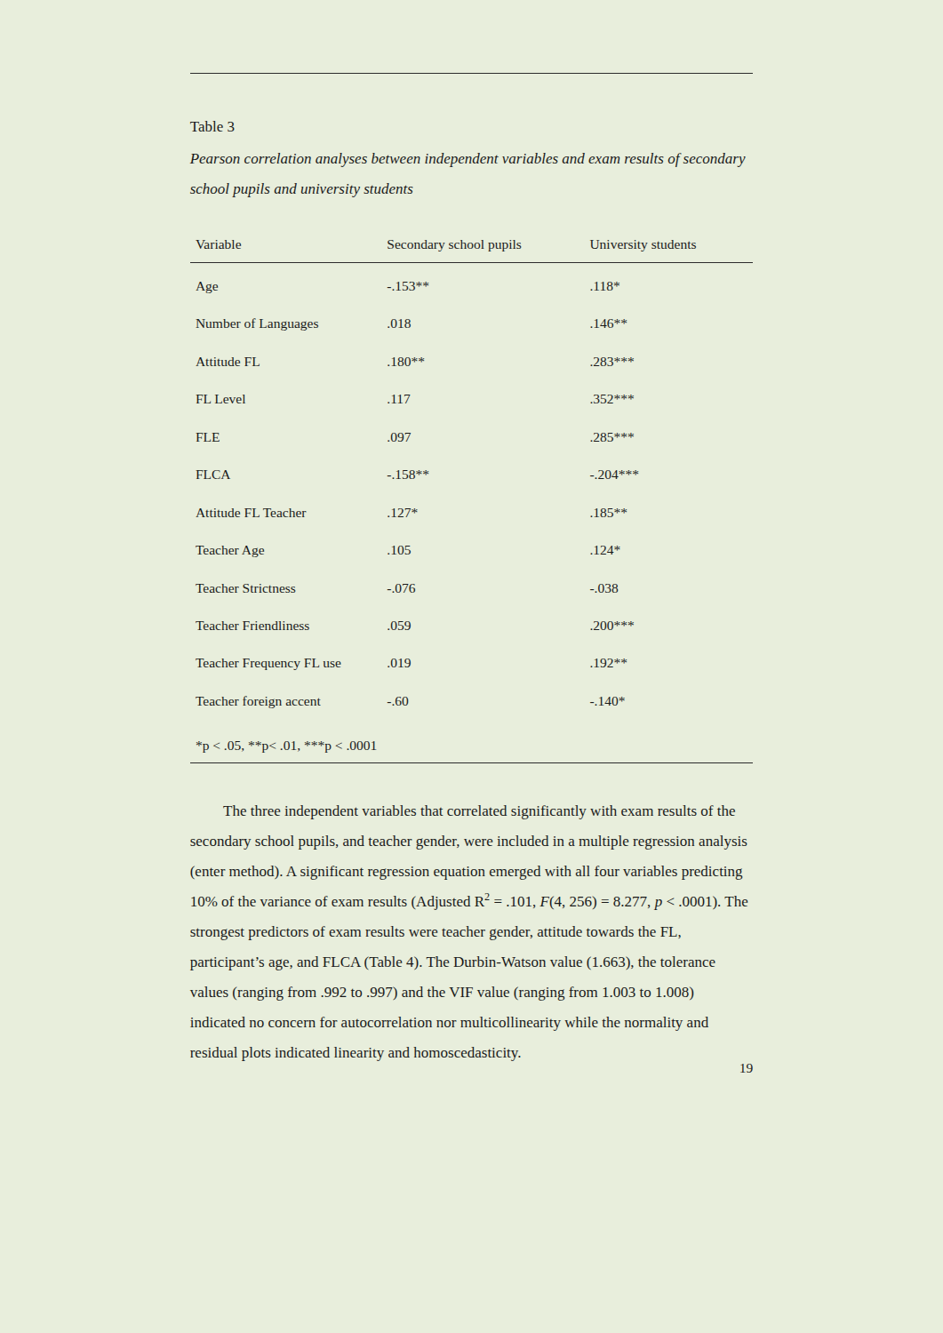Table 3
Pearson correlation analyses between independent variables and exam results of secondary school pupils and university students
| Variable | Secondary school pupils | University students |
| --- | --- | --- |
| Age | -.153** | .118* |
| Number of Languages | .018 | .146** |
| Attitude FL | .180** | .283*** |
| FL Level | .117 | .352*** |
| FLE | .097 | .285*** |
| FLCA | -.158** | -.204*** |
| Attitude FL Teacher | .127* | .185** |
| Teacher Age | .105 | .124* |
| Teacher Strictness | -.076 | -.038 |
| Teacher Friendliness | .059 | .200*** |
| Teacher Frequency FL use | .019 | .192** |
| Teacher foreign accent | -.60 | -.140* |
| *p < .05, **p< .01, ***p < .0001 |
The three independent variables that correlated significantly with exam results of the secondary school pupils, and teacher gender, were included in a multiple regression analysis (enter method). A significant regression equation emerged with all four variables predicting 10% of the variance of exam results (Adjusted R2 = .101, F(4, 256) = 8.277, p < .0001). The strongest predictors of exam results were teacher gender, attitude towards the FL, participant’s age, and FLCA (Table 4). The Durbin-Watson value (1.663), the tolerance values (ranging from .992 to .997) and the VIF value (ranging from 1.003 to 1.008) indicated no concern for autocorrelation nor multicollinearity while the normality and residual plots indicated linearity and homoscedasticity.
19